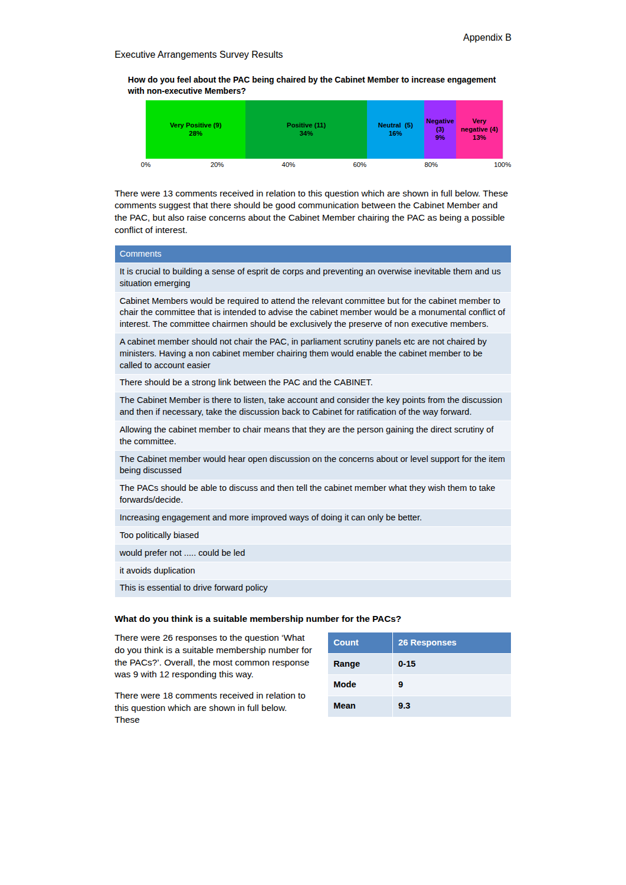Appendix B
Executive Arrangements Survey Results
How do you feel about the PAC being chaired by the Cabinet Member to increase engagement with non-executive Members?
Very Positive (9) 28%
Positive (11) 34%
Neutral (5) 16%
Negative (3) 9%
Very negative (4) 13%
0% 20% 40% 60% 80% 100%
There were 13 comments received in relation to this question which are shown in full below. These comments suggest that there should be good communication between the Cabinet Member and the PAC, but also raise concerns about the Cabinet Member chairing the PAC as being a possible conflict of interest.
| Comments |
| --- |
| It is crucial to building a sense of esprit de corps and preventing an overwise inevitable them and us situation emerging |
| Cabinet Members would be required to attend the relevant committee but for the cabinet member to chair the committee that is intended to advise the cabinet member would be a monumental conflict of interest. The committee chairmen should be exclusively the preserve of non executive members. |
| A cabinet member should not chair the PAC, in parliament scrutiny panels etc are not chaired by ministers. Having a non cabinet member chairing them would enable the cabinet member to be called to account easier |
| There should be a strong link between the PAC and the CABINET. |
| The Cabinet Member is there to listen, take account and consider the key points from the discussion and then if necessary, take the discussion back to Cabinet for ratification of the way forward. |
| Allowing the cabinet member to chair means that they are the person gaining the direct scrutiny of the committee. |
| The Cabinet member would hear open discussion on the concerns about or level support for the item being discussed |
| The PACs should be able to discuss and then tell the cabinet member what they wish them to take forwards/decide. |
| Increasing engagement and more improved ways of doing it can only be better. |
| Too politically biased |
| would prefer not ..... could be led |
| it avoids duplication |
| This is essential to drive forward policy |
What do you think is a suitable membership number for the PACs?
There were 26 responses to the question ‘What do you think is a suitable membership number for the PACs?’. Overall, the most common response was 9 with 12 responding this way.
There were 18 comments received in relation to this question which are shown in full below. These
| Count | 26 Responses |
| --- | --- |
| Range | 0-15 |
| Mode | 9 |
| Mean | 9.3 |